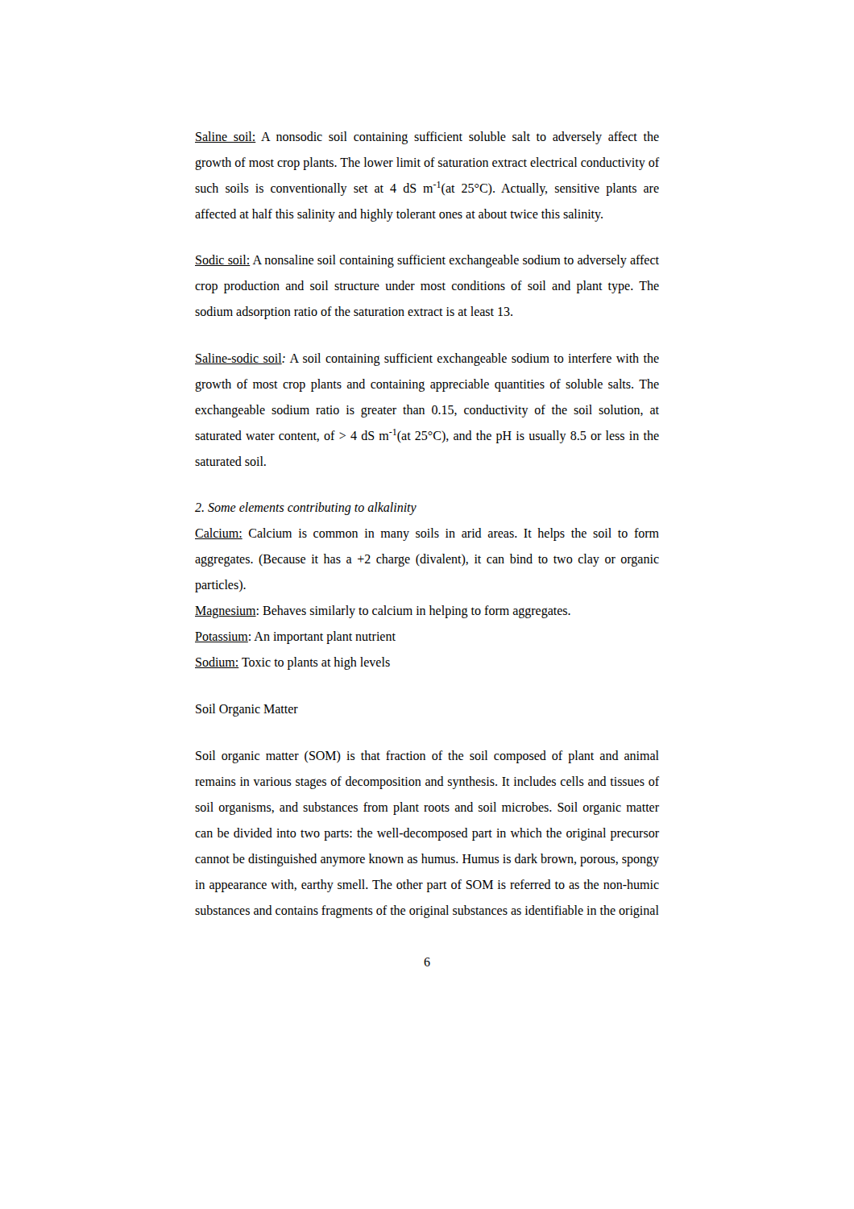Saline soil: A nonsodic soil containing sufficient soluble salt to adversely affect the growth of most crop plants. The lower limit of saturation extract electrical conductivity of such soils is conventionally set at 4 dS m-1(at 25°C). Actually, sensitive plants are affected at half this salinity and highly tolerant ones at about twice this salinity.
Sodic soil: A nonsaline soil containing sufficient exchangeable sodium to adversely affect crop production and soil structure under most conditions of soil and plant type. The sodium adsorption ratio of the saturation extract is at least 13.
Saline-sodic soil: A soil containing sufficient exchangeable sodium to interfere with the growth of most crop plants and containing appreciable quantities of soluble salts. The exchangeable sodium ratio is greater than 0.15, conductivity of the soil solution, at saturated water content, of > 4 dS m-1(at 25°C), and the pH is usually 8.5 or less in the saturated soil.
2. Some elements contributing to alkalinity
Calcium: Calcium is common in many soils in arid areas. It helps the soil to form aggregates. (Because it has a +2 charge (divalent), it can bind to two clay or organic particles).
Magnesium: Behaves similarly to calcium in helping to form aggregates.
Potassium: An important plant nutrient
Sodium: Toxic to plants at high levels
Soil Organic Matter
Soil organic matter (SOM) is that fraction of the soil composed of plant and animal remains in various stages of decomposition and synthesis. It includes cells and tissues of soil organisms, and substances from plant roots and soil microbes. Soil organic matter can be divided into two parts: the well-decomposed part in which the original precursor cannot be distinguished anymore known as humus. Humus is dark brown, porous, spongy in appearance with, earthy smell. The other part of SOM is referred to as the non-humic substances and contains fragments of the original substances as identifiable in the original
6